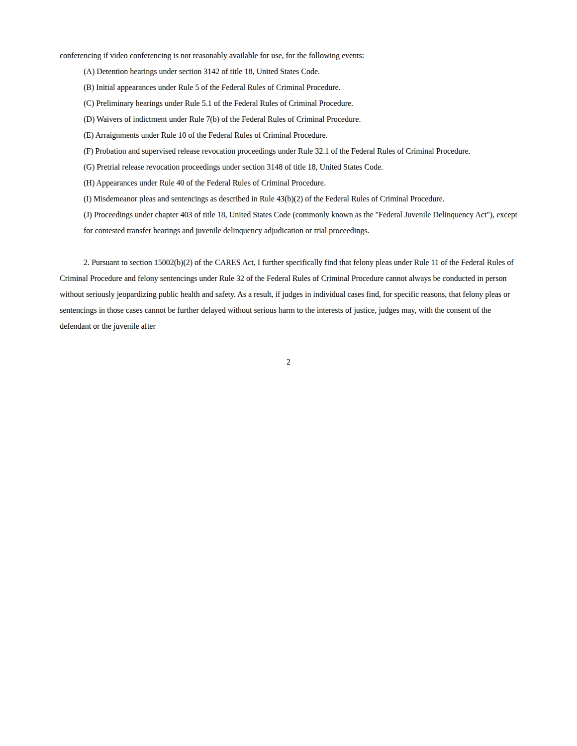conferencing if video conferencing is not reasonably available for use, for the following events:
(A) Detention hearings under section 3142 of title 18, United States Code.
(B) Initial appearances under Rule 5 of the Federal Rules of Criminal Procedure.
(C) Preliminary hearings under Rule 5.1 of the Federal Rules of Criminal Procedure.
(D) Waivers of indictment under Rule 7(b) of the Federal Rules of Criminal Procedure.
(E) Arraignments under Rule 10 of the Federal Rules of Criminal Procedure.
(F) Probation and supervised release revocation proceedings under Rule 32.1 of the Federal Rules of Criminal Procedure.
(G) Pretrial release revocation proceedings under section 3148 of title 18, United States Code.
(H) Appearances under Rule 40 of the Federal Rules of Criminal Procedure.
(I) Misdemeanor pleas and sentencings as described in Rule 43(b)(2) of the Federal Rules of Criminal Procedure.
(J) Proceedings under chapter 403 of title 18, United States Code (commonly known as the "Federal Juvenile Delinquency Act"), except for contested transfer hearings and juvenile delinquency adjudication or trial proceedings.
2. Pursuant to section 15002(b)(2) of the CARES Act, I further specifically find that felony pleas under Rule 11 of the Federal Rules of Criminal Procedure and felony sentencings under Rule 32 of the Federal Rules of Criminal Procedure cannot always be conducted in person without seriously jeopardizing public health and safety. As a result, if judges in individual cases find, for specific reasons, that felony pleas or sentencings in those cases cannot be further delayed without serious harm to the interests of justice, judges may, with the consent of the defendant or the juvenile after
2